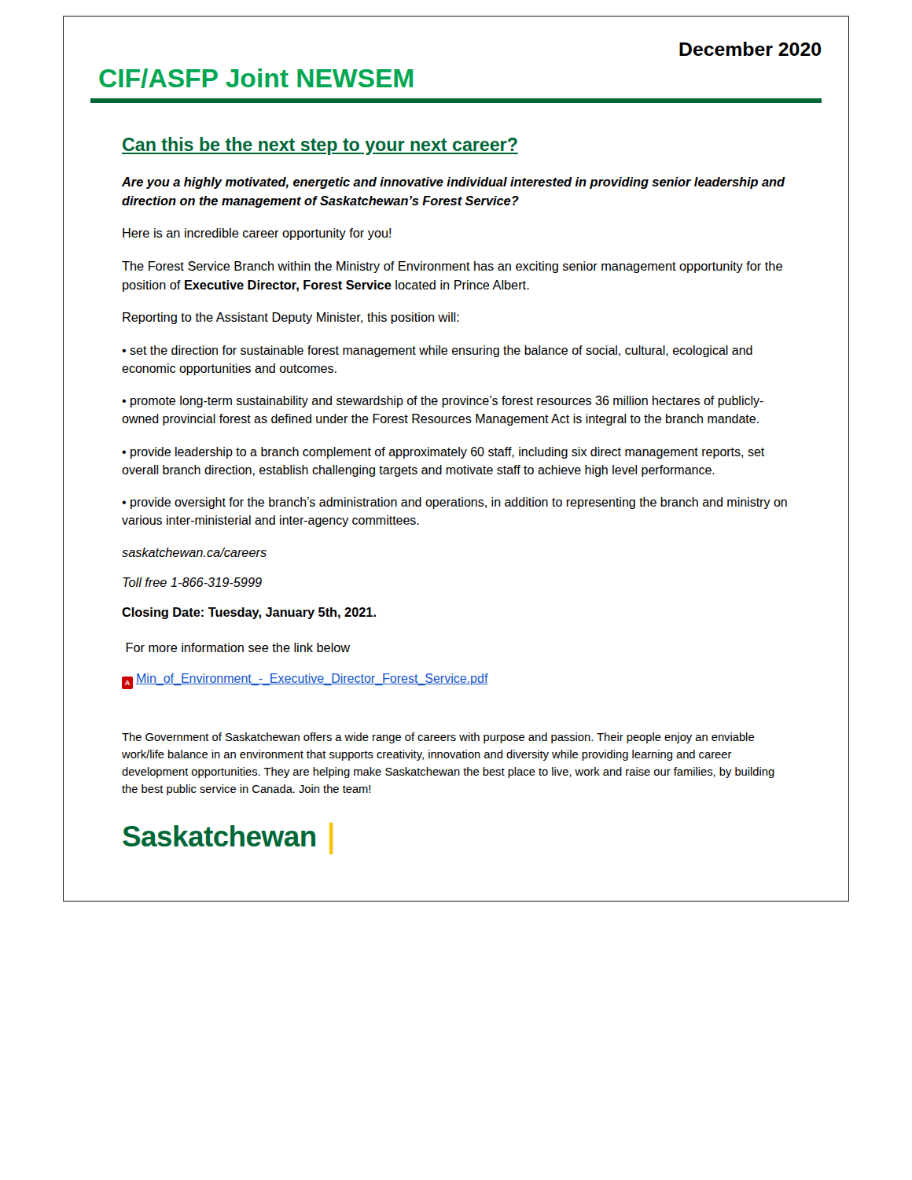December 2020
CIF/ASFP Joint NEWSEM
Can this be the next step to your next career?
Are you a highly motivated, energetic and innovative individual interested in providing senior leadership and direction on the management of Saskatchewan’s Forest Service?
Here is an incredible career opportunity for you!
The Forest Service Branch within the Ministry of Environment has an exciting senior management opportunity for the position of Executive Director, Forest Service located in Prince Albert.
Reporting to the Assistant Deputy Minister, this position will:
• set the direction for sustainable forest management while ensuring the balance of social, cultural, ecological and economic opportunities and outcomes.
• promote long-term sustainability and stewardship of the province’s forest resources 36 million hectares of publicly-owned provincial forest as defined under the Forest Resources Management Act is integral to the branch mandate.
• provide leadership to a branch complement of approximately 60 staff, including six direct management reports, set overall branch direction, establish challenging targets and motivate staff to achieve high level performance.
• provide oversight for the branch’s administration and operations, in addition to representing the branch and ministry on various inter-ministerial and inter-agency committees.
saskatchewan.ca/careers
Toll free 1-866-319-5999
Closing Date: Tuesday, January 5th, 2021.
For more information see the link below
AMin_of_Environment_-_Executive_Director_Forest_Service.pdf
The Government of Saskatchewan offers a wide range of careers with purpose and passion. Their people enjoy an enviable work/life balance in an environment that supports creativity, innovation and diversity while providing learning and career development opportunities. They are helping make Saskatchewan the best place to live, work and raise our families, by building the best public service in Canada. Join the team!
Saskatchewan❘